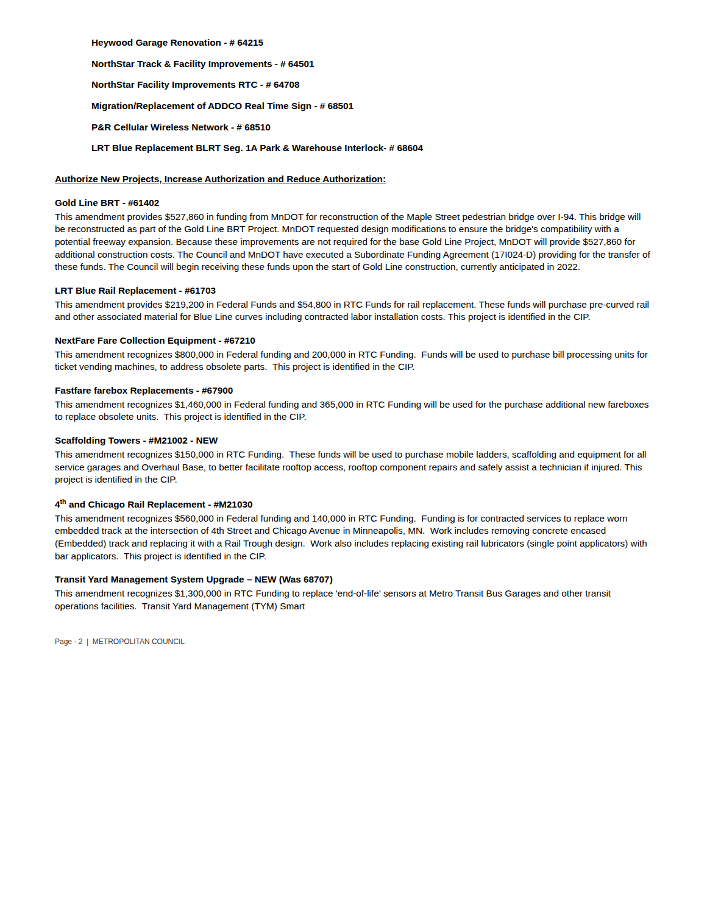Heywood Garage Renovation - # 64215
NorthStar Track & Facility Improvements - # 64501
NorthStar Facility Improvements RTC - # 64708
Migration/Replacement of ADDCO Real Time Sign - # 68501
P&R Cellular Wireless Network - # 68510
LRT Blue Replacement BLRT Seg. 1A Park & Warehouse Interlock- # 68604
Authorize New Projects, Increase Authorization and Reduce Authorization:
Gold Line BRT - #61402
This amendment provides $527,860 in funding from MnDOT for reconstruction of the Maple Street pedestrian bridge over I-94. This bridge will be reconstructed as part of the Gold Line BRT Project. MnDOT requested design modifications to ensure the bridge's compatibility with a potential freeway expansion. Because these improvements are not required for the base Gold Line Project, MnDOT will provide $527,860 for additional construction costs. The Council and MnDOT have executed a Subordinate Funding Agreement (17I024-D) providing for the transfer of these funds. The Council will begin receiving these funds upon the start of Gold Line construction, currently anticipated in 2022.
LRT Blue Rail Replacement - #61703
This amendment provides $219,200 in Federal Funds and $54,800 in RTC Funds for rail replacement. These funds will purchase pre-curved rail and other associated material for Blue Line curves including contracted labor installation costs. This project is identified in the CIP.
NextFare Fare Collection Equipment - #67210
This amendment recognizes $800,000 in Federal funding and 200,000 in RTC Funding. Funds will be used to purchase bill processing units for ticket vending machines, to address obsolete parts. This project is identified in the CIP.
Fastfare farebox Replacements - #67900
This amendment recognizes $1,460,000 in Federal funding and 365,000 in RTC Funding will be used for the purchase additional new fareboxes to replace obsolete units. This project is identified in the CIP.
Scaffolding Towers - #M21002 - NEW
This amendment recognizes $150,000 in RTC Funding. These funds will be used to purchase mobile ladders, scaffolding and equipment for all service garages and Overhaul Base, to better facilitate rooftop access, rooftop component repairs and safely assist a technician if injured. This project is identified in the CIP.
4th and Chicago Rail Replacement - #M21030
This amendment recognizes $560,000 in Federal funding and 140,000 in RTC Funding. Funding is for contracted services to replace worn embedded track at the intersection of 4th Street and Chicago Avenue in Minneapolis, MN. Work includes removing concrete encased (Embedded) track and replacing it with a Rail Trough design. Work also includes replacing existing rail lubricators (single point applicators) with bar applicators. This project is identified in the CIP.
Transit Yard Management System Upgrade – NEW (Was 68707)
This amendment recognizes $1,300,000 in RTC Funding to replace 'end-of-life' sensors at Metro Transit Bus Garages and other transit operations facilities. Transit Yard Management (TYM) Smart
Page - 2 | METROPOLITAN COUNCIL